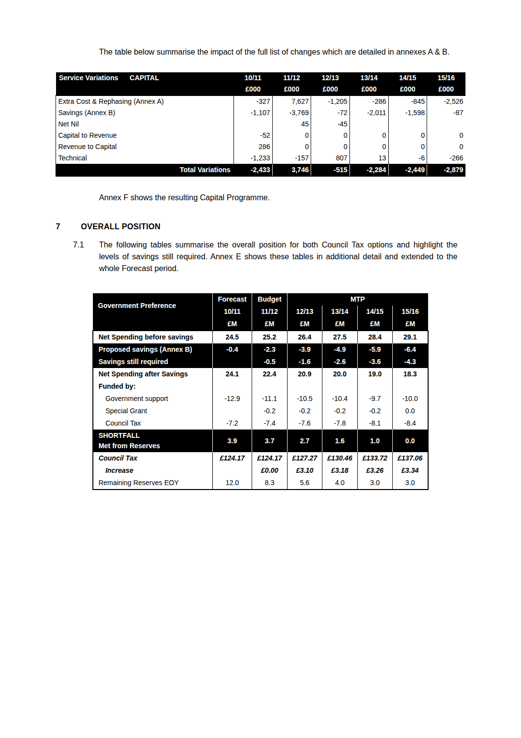The table below summarise the impact of the full list of changes which are detailed in annexes A & B.
| Service Variations CAPITAL | 10/11 | 11/12 | 12/13 | 13/14 | 14/15 | 15/16 |
| --- | --- | --- | --- | --- | --- | --- |
| | £000 | £000 | £000 | £000 | £000 | £000 |
| Extra Cost & Rephasing (Annex A) | -327 | 7,627 | -1,205 | -286 | -845 | -2,526 |
| Savings (Annex B) | -1,107 | -3,769 | -72 | -2,011 | -1,598 | -87 |
| Net Nil | | 45 | -45 | | | |
| Capital to Revenue | -52 | 0 | 0 | 0 | 0 | 0 |
| Revenue to Capital | 286 | 0 | 0 | 0 | 0 | 0 |
| Technical | -1,233 | -157 | 807 | 13 | -6 | -266 |
| Total Variations | -2,433 | 3,746 | -515 | -2,284 | -2,449 | -2,879 |
Annex F shows the resulting Capital Programme.
7 OVERALL POSITION
7.1 The following tables summarise the overall position for both Council Tax options and highlight the levels of savings still required. Annex E shows these tables in additional detail and extended to the whole Forecast period.
| Government Preference | Forecast | Budget | MTP |
| --- | --- | --- | --- |
| 10/11 | 11/12 | 12/13 | 13/14 | 14/15 | 15/16 |
| | £M | £M | £M | £M | £M | £M |
| Net Spending before savings | 24.5 | 25.2 | 26.4 | 27.5 | 28.4 | 29.1 |
| Proposed savings (Annex B) | -0.4 | -2.3 | -3.9 | -4.9 | -5.9 | -6.4 |
| Savings still required | | -0.5 | -1.6 | -2.6 | -3.6 | -4.3 |
| Net Spending after Savings | 24.1 | 22.4 | 20.9 | 20.0 | 19.0 | 18.3 |
| Funded by: | | | | | | |
| Government support | -12.9 | -11.1 | -10.5 | -10.4 | -9.7 | -10.0 |
| Special Grant | | -0.2 | -0.2 | -0.2 | -0.2 | 0.0 |
| Council Tax | -7.2 | -7.4 | -7.6 | -7.8 | -8.1 | -8.4 |
| SHORTFALL Met from Reserves | 3.9 | 3.7 | 2.7 | 1.6 | 1.0 | 0.0 |
| Council Tax | £124.17 | £124.17 | £127.27 | £130.46 | £133.72 | £137.06 |
| Increase | | £0.00 | £3.10 | £3.18 | £3.26 | £3.34 |
| Remaining Reserves EOY | 12.0 | 8.3 | 5.6 | 4.0 | 3.0 | 3.0 |